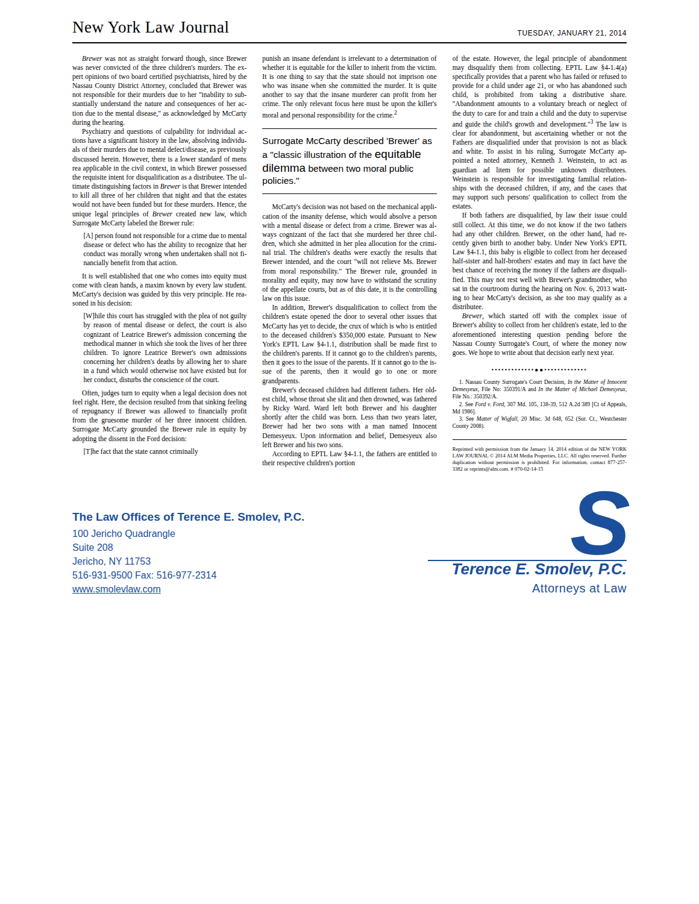New York Law Journal
TUESDAY, JANUARY 21, 2014
Brewer was not as straight forward though, since Brewer was never convicted of the three children's murders. The expert opinions of two board certified psychiatrists, hired by the Nassau County District Attorney, concluded that Brewer was not responsible for their murders due to her "inability to substantially understand the nature and consequences of her action due to the mental disease," as acknowledged by McCarty during the hearing.
Psychiatry and questions of culpability for individual actions have a significant history in the law, absolving individuals of their murders due to mental defect/disease, as previously discussed herein. However, there is a lower standard of mens rea applicable in the civil context, in which Brewer possessed the requisite intent for disqualification as a distributee. The ultimate distinguishing factors in Brewer is that Brewer intended to kill all three of her children that night and that the estates would not have been funded but for these murders. Hence, the unique legal principles of Brewer created new law, which Surrogate McCarty labeled the Brewer rule:
[A] person found not responsible for a crime due to mental disease or defect who has the ability to recognize that her conduct was morally wrong when undertaken shall not financially benefit from that action.
It is well established that one who comes into equity must come with clean hands, a maxim known by every law student. McCarty's decision was guided by this very principle. He reasoned in his decision:
[W]hile this court has struggled with the plea of not guilty by reason of mental disease or defect, the court is also cognizant of Leatrice Brewer's admission concerning the methodical manner in which she took the lives of her three children. To ignore Leatrice Brewer's own admissions concerning her children's deaths by allowing her to share in a fund which would otherwise not have existed but for her conduct, disturbs the conscience of the court.
Often, judges turn to equity when a legal decision does not feel right. Here, the decision resulted from that sinking feeling of repugnancy if Brewer was allowed to financially profit from the gruesome murder of her three innocent children. Surrogate McCarty grounded the Brewer rule in equity by adopting the dissent in the Ford decision:
[T]he fact that the state cannot criminally
punish an insane defendant is irrelevant to a determination of whether it is equitable for the killer to inherit from the victim. It is one thing to say that the state should not imprison one who was insane when she committed the murder. It is quite another to say that the insane murderer can profit from her crime. The only relevant focus here must be upon the killer's moral and personal responsibility for the crime.2
Surrogate McCarty described 'Brewer' as a "classic illustration of the equitable dilemma between two moral public policies."
McCarty's decision was not based on the mechanical application of the insanity defense, which would absolve a person with a mental disease or defect from a crime. Brewer was always cognizant of the fact that she murdered her three children, which she admitted in her plea allocution for the criminal trial. The children's deaths were exactly the results that Brewer intended, and the court "will not relieve Ms. Brewer from moral responsibility." The Brewer rule, grounded in morality and equity, may now have to withstand the scrutiny of the appellate courts, but as of this date, it is the controlling law on this issue.
In addition, Brewer's disqualification to collect from the children's estate opened the door to several other issues that McCarty has yet to decide, the crux of which is who is entitled to the deceased children's $350,000 estate. Pursuant to New York's EPTL Law §4-1.1, distribution shall be made first to the children's parents. If it cannot go to the children's parents, then it goes to the issue of the parents. If it cannot go to the issue of the parents, then it would go to one or more grandparents.
Brewer's deceased children had different fathers. Her oldest child, whose throat she slit and then drowned, was fathered by Ricky Ward. Ward left both Brewer and his daughter shortly after the child was born. Less than two years later, Brewer had her two sons with a man named Innocent Demesyeux. Upon information and belief, Demesyeux also left Brewer and his two sons.
According to EPTL Law §4-1.1, the fathers are entitled to their respective children's portion
of the estate. However, the legal principle of abandonment may disqualify them from collecting. EPTL Law §4-1.4(a) specifically provides that a parent who has failed or refused to provide for a child under age 21, or who has abandoned such child, is prohibited from taking a distributive share. "Abandonment amounts to a voluntary breach or neglect of the duty to care for and train a child and the duty to supervise and guide the child's growth and development."3 The law is clear for abandonment, but ascertaining whether or not the Fathers are disqualified under that provision is not as black and white. To assist in his ruling, Surrogate McCarty appointed a noted attorney, Kenneth J. Weinstein, to act as guardian ad litem for possible unknown distributees. Weinstein is responsible for investigating familial relationships with the deceased children, if any, and the cases that may support such persons' qualification to collect from the estates.
If both fathers are disqualified, by law their issue could still collect. At this time, we do not know if the two fathers had any other children. Brewer, on the other hand, had recently given birth to another baby. Under New York's EPTL Law §4-1.1, this baby is eligible to collect from her deceased half-sister and half-brothers' estates and may in fact have the best chance of receiving the money if the fathers are disqualified. This may not rest well with Brewer's grandmother, who sat in the courtroom during the hearing on Nov. 6, 2013 waiting to hear McCarty's decision, as she too may qualify as a distributee.
Brewer, which started off with the complex issue of Brewer's ability to collect from her children's estate, led to the aforementioned interesting question pending before the Nassau County Surrogate's Court, of where the money now goes. We hope to write about that decision early next year.
•••••••••••••●●•••••••••••••
1. Nassau County Surrogate's Court Decision, In the Matter of Innocent Demesyeux, File No: 350391/A and In the Matter of Michael Demesyeux, File No.: 350392/A.
2. See Ford v. Ford, 307 Md. 105, 138-39, 512 A.2d 389 [Ct of Appeals, Md 1986].
3. See Matter of Wigfall, 20 Misc. 3d 648, 652 (Sur. Ct., Westchester County 2008).
Reprinted with permission from the January 14, 2014 edition of the NEW YORK LAW JOURNAL © 2014 ALM Media Properties, LLC. All rights reserved. Further duplication without permission is prohibited. For information, contact 877-257-3382 or reprints@alm.com. # 070-02-14-15
The Law Offices of Terence E. Smolev, P.C.
100 Jericho Quadrangle
Suite 208
Jericho, NY 11753
516-931-9500 Fax: 516-977-2314
www.smolevlaw.com
S
Terence E. Smolev, P.C.
Attorneys at Law